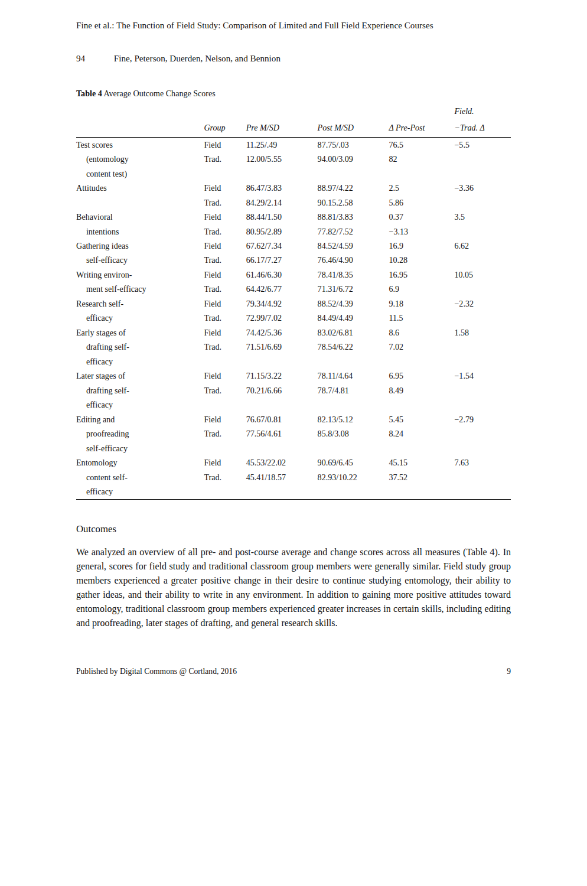Fine et al.: The Function of Field Study: Comparison of Limited and Full Field Experience Courses
94 Fine, Peterson, Duerden, Nelson, and Bennion
Table 4 Average Outcome Change Scores
| | | | | | Field. |
| --- | --- | --- | --- | --- | --- |
| | Group | Pre M/SD | Post M/SD | Δ Pre-Post | −Trad. Δ |
| Test scores | Field | 11.25/.49 | 87.75/.03 | 76.5 | −5.5 |
| (entomology | Trad. | 12.00/5.55 | 94.00/3.09 | 82 | |
| content test) | | | | | |
| Attitudes | Field | 86.47/3.83 | 88.97/4.22 | 2.5 | −3.36 |
| | Trad. | 84.29/2.14 | 90.15.2.58 | 5.86 | |
| Behavioral | Field | 88.44/1.50 | 88.81/3.83 | 0.37 | 3.5 |
| intentions | Trad. | 80.95/2.89 | 77.82/7.52 | −3.13 | |
| Gathering ideas | Field | 67.62/7.34 | 84.52/4.59 | 16.9 | 6.62 |
| self-efficacy | Trad. | 66.17/7.27 | 76.46/4.90 | 10.28 | |
| Writing environ- | Field | 61.46/6.30 | 78.41/8.35 | 16.95 | 10.05 |
| ment self-efficacy | Trad. | 64.42/6.77 | 71.31/6.72 | 6.9 | |
| Research self- | Field | 79.34/4.92 | 88.52/4.39 | 9.18 | −2.32 |
| efficacy | Trad. | 72.99/7.02 | 84.49/4.49 | 11.5 | |
| Early stages of | Field | 74.42/5.36 | 83.02/6.81 | 8.6 | 1.58 |
| drafting self- | Trad. | 71.51/6.69 | 78.54/6.22 | 7.02 | |
| efficacy | | | | | |
| Later stages of | Field | 71.15/3.22 | 78.11/4.64 | 6.95 | −1.54 |
| drafting self- | Trad. | 70.21/6.66 | 78.7/4.81 | 8.49 | |
| efficacy | | | | | |
| Editing and | Field | 76.67/0.81 | 82.13/5.12 | 5.45 | −2.79 |
| proofreading | Trad. | 77.56/4.61 | 85.8/3.08 | 8.24 | |
| self-efficacy | | | | | |
| Entomology | Field | 45.53/22.02 | 90.69/6.45 | 45.15 | 7.63 |
| content self- | Trad. | 45.41/18.57 | 82.93/10.22 | 37.52 | |
| efficacy | | | | | |
Outcomes
We analyzed an overview of all pre- and post-course average and change scores across all measures (Table 4). In general, scores for field study and traditional classroom group members were generally similar. Field study group members experienced a greater positive change in their desire to continue studying entomology, their ability to gather ideas, and their ability to write in any environment. In addition to gaining more positive attitudes toward entomology, traditional classroom group members experienced greater increases in certain skills, including editing and proofreading, later stages of drafting, and general research skills.
Published by Digital Commons @ Cortland, 2016 9